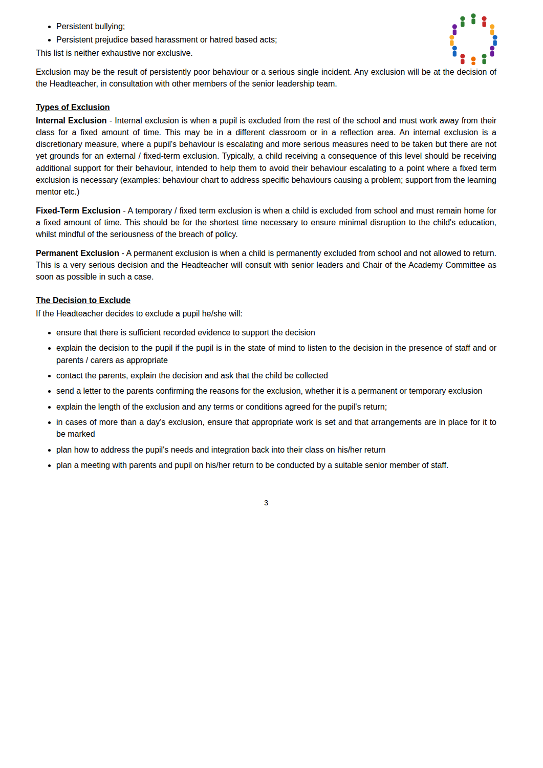Persistent bullying;
Persistent prejudice based harassment or hatred based acts;
This list is neither exhaustive nor exclusive.
Exclusion may be the result of persistently poor behaviour or a serious single incident. Any exclusion will be at the decision of the Headteacher, in consultation with other members of the senior leadership team.
Types of Exclusion
Internal Exclusion - Internal exclusion is when a pupil is excluded from the rest of the school and must work away from their class for a fixed amount of time. This may be in a different classroom or in a reflection area. An internal exclusion is a discretionary measure, where a pupil's behaviour is escalating and more serious measures need to be taken but there are not yet grounds for an external / fixed-term exclusion. Typically, a child receiving a consequence of this level should be receiving additional support for their behaviour, intended to help them to avoid their behaviour escalating to a point where a fixed term exclusion is necessary (examples: behaviour chart to address specific behaviours causing a problem; support from the learning mentor etc.)
Fixed-Term Exclusion - A temporary / fixed term exclusion is when a child is excluded from school and must remain home for a fixed amount of time. This should be for the shortest time necessary to ensure minimal disruption to the child's education, whilst mindful of the seriousness of the breach of policy.
Permanent Exclusion - A permanent exclusion is when a child is permanently excluded from school and not allowed to return. This is a very serious decision and the Headteacher will consult with senior leaders and Chair of the Academy Committee as soon as possible in such a case.
The Decision to Exclude
If the Headteacher decides to exclude a pupil he/she will:
ensure that there is sufficient recorded evidence to support the decision
explain the decision to the pupil if the pupil is in the state of mind to listen to the decision in the presence of staff and or parents / carers as appropriate
contact the parents, explain the decision and ask that the child be collected
send a letter to the parents confirming the reasons for the exclusion, whether it is a permanent or temporary exclusion
explain the length of the exclusion and any terms or conditions agreed for the pupil's return;
in cases of more than a day's exclusion, ensure that appropriate work is set and that arrangements are in place for it to be marked
plan how to address the pupil's needs and integration back into their class on his/her return
plan a meeting with parents and pupil on his/her return to be conducted by a suitable senior member of staff.
3